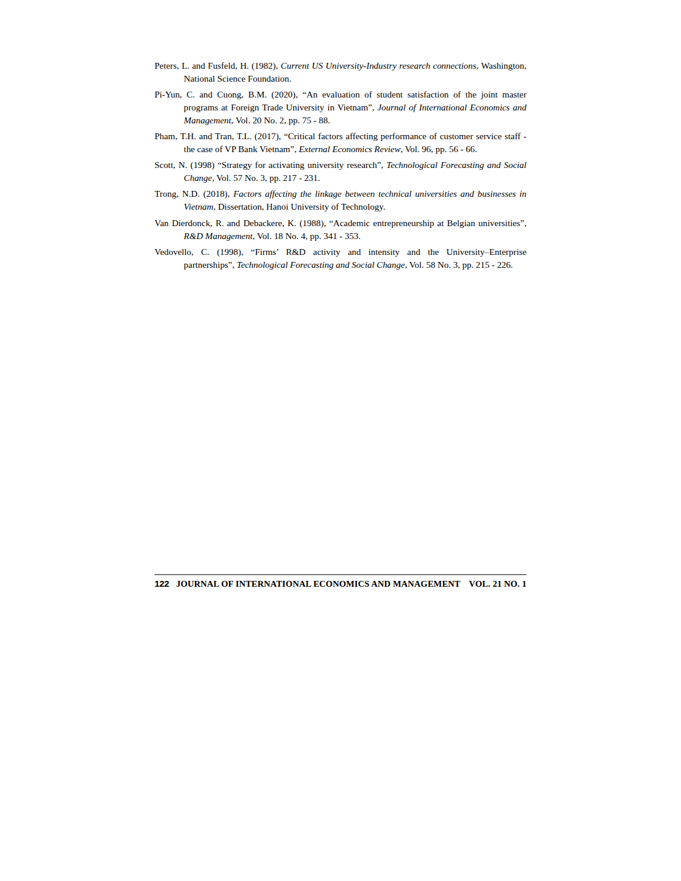Peters, L. and Fusfeld, H. (1982), Current US University-Industry research connections, Washington, National Science Foundation.
Pi-Yun, C. and Cuong, B.M. (2020), “An evaluation of student satisfaction of the joint master programs at Foreign Trade University in Vietnam”, Journal of International Economics and Management, Vol. 20 No. 2, pp. 75 - 88.
Pham, T.H. and Tran, T.L. (2017), “Critical factors affecting performance of customer service staff - the case of VP Bank Vietnam”, External Economics Review, Vol. 96, pp. 56 - 66.
Scott, N. (1998) “Strategy for activating university research”, Technological Forecasting and Social Change, Vol. 57 No. 3, pp. 217 - 231.
Trong, N.D. (2018), Factors affecting the linkage between technical universities and businesses in Vietnam, Dissertation, Hanoi University of Technology.
Van Dierdonck, R. and Debackere, K. (1988), “Academic entrepreneurship at Belgian universities”, R&D Management, Vol. 18 No. 4, pp. 341 - 353.
Vedovello, C. (1998), “Firms’ R&D activity and intensity and the University–Enterprise partnerships”, Technological Forecasting and Social Change, Vol. 58 No. 3, pp. 215 - 226.
122 JOURNAL OF INTERNATIONAL ECONOMICS AND MANAGEMENT VOL. 21 NO. 1